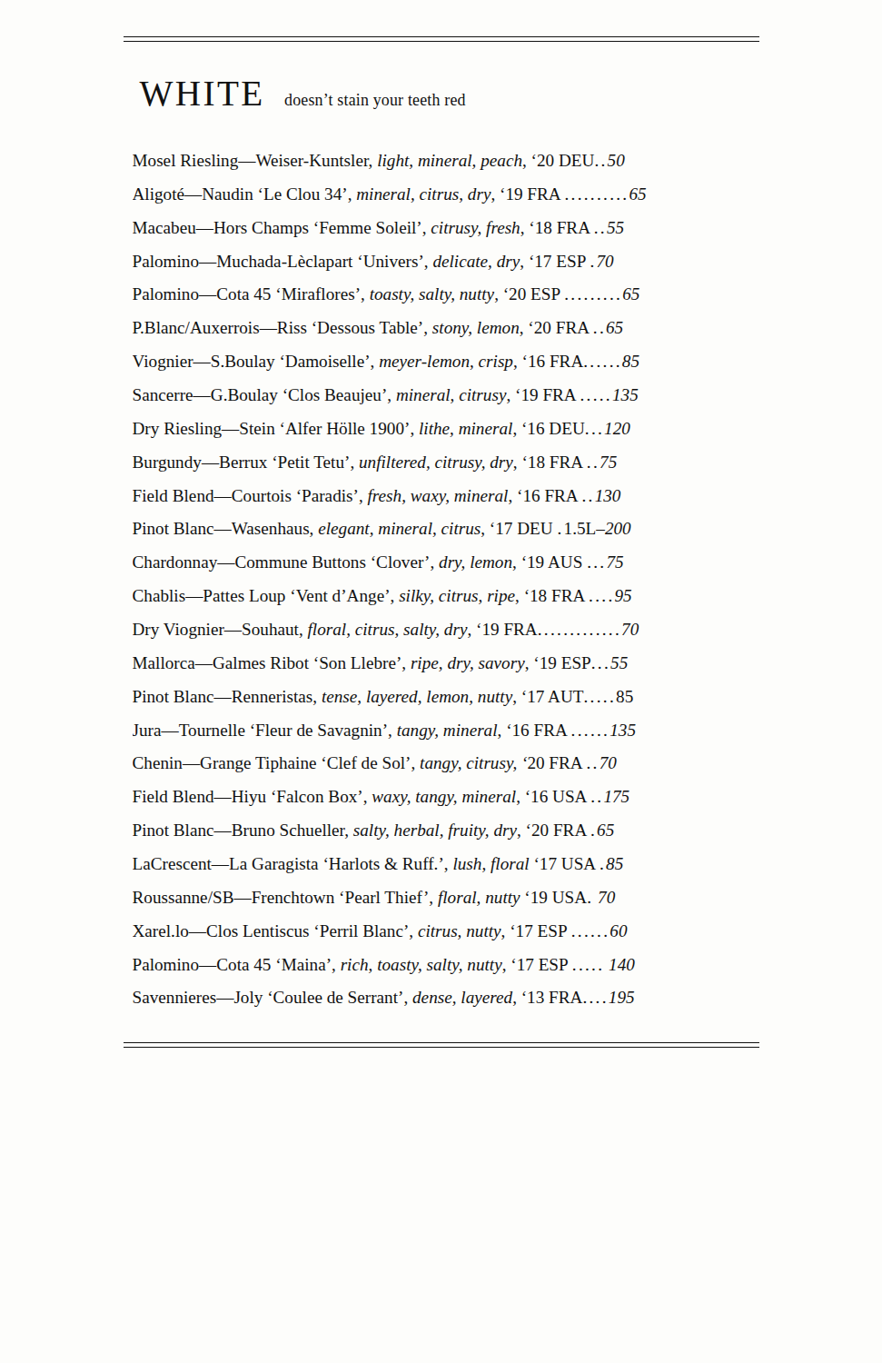WHITE doesn’t stain your teeth red
Mosel Riesling—Weiser-Kuntsler, light, mineral, peach, ‘20 DEU.. 50
Aligoté—Naudin ‘Le Clou 34’, mineral, citrus, dry, ‘19 FRA .......... 65
Macabeu—Hors Champs ‘Femme Soleil’, citrusy, fresh, ‘18 FRA .. 55
Palomino—Muchada-Lèclapart ‘Univers’, delicate, dry, ‘17 ESP . 70
Palomino—Cota 45 ‘Miraflores’, toasty, salty, nutty, ‘20 ESP ......... 65
P.Blanc/Auxerrois—Riss ‘Dessous Table’, stony, lemon, ‘20 FRA .. 65
Viognier—S.Boulay ‘Damoiselle’, meyer-lemon, crisp, ‘16 FRA...... 85
Sancerre—G.Boulay ‘Clos Beaujeu’, mineral, citrusy, ‘19 FRA ..... 135
Dry Riesling—Stein ‘Alfer Hölle 1900’, lithe, mineral, ‘16 DEU... 120
Burgundy—Berrux ‘Petit Tetu’, unfiltered, citrusy, dry, ‘18 FRA .. 75
Field Blend—Courtois ‘Paradis’, fresh, waxy, mineral, ‘16 FRA .. 130
Pinot Blanc—Wasenhaus, elegant, mineral, citrus, ‘17 DEU . 1.5L–200
Chardonnay—Commune Buttons ‘Clover’, dry, lemon, ‘19 AUS ... 75
Chablis—Pattes Loup ‘Vent d’Ange’, silky, citrus, ripe, ‘18 FRA .... 95
Dry Viognier—Souhaut, floral, citrus, salty, dry, ‘19 FRA............. 70
Mallorca—Galmes Ribot ‘Son Llebre’, ripe, dry, savory, ‘19 ESP... 55
Pinot Blanc—Renneristas, tense, layered, lemon, nutty, ‘17 AUT..... 85
Jura—Tournelle ‘Fleur de Savagnin’, tangy, mineral, ‘16 FRA ...... 135
Chenin—Grange Tiphaine ‘Clef de Sol’, tangy, citrusy, ‘20 FRA .. 70
Field Blend—Hiyu ‘Falcon Box’, waxy, tangy, mineral, ‘16 USA .. 175
Pinot Blanc—Bruno Schueller, salty, herbal, fruity, dry, ‘20 FRA . 65
LaCrescent—La Garagista ‘Harlots & Ruff.’, lush, floral ‘17 USA . 85
Roussanne/SB—Frenchtown ‘Pearl Thief’, floral, nutty ‘19 USA. 70
Xarel.lo—Clos Lentiscus ‘Perril Blanc’, citrus, nutty, ‘17 ESP ...... 60
Palomino—Cota 45 ‘Maina’, rich, toasty, salty, nutty, ‘17 ESP ..... 140
Savennieres—Joly ‘Coulee de Serrant’, dense, layered, ‘13 FRA.... 195